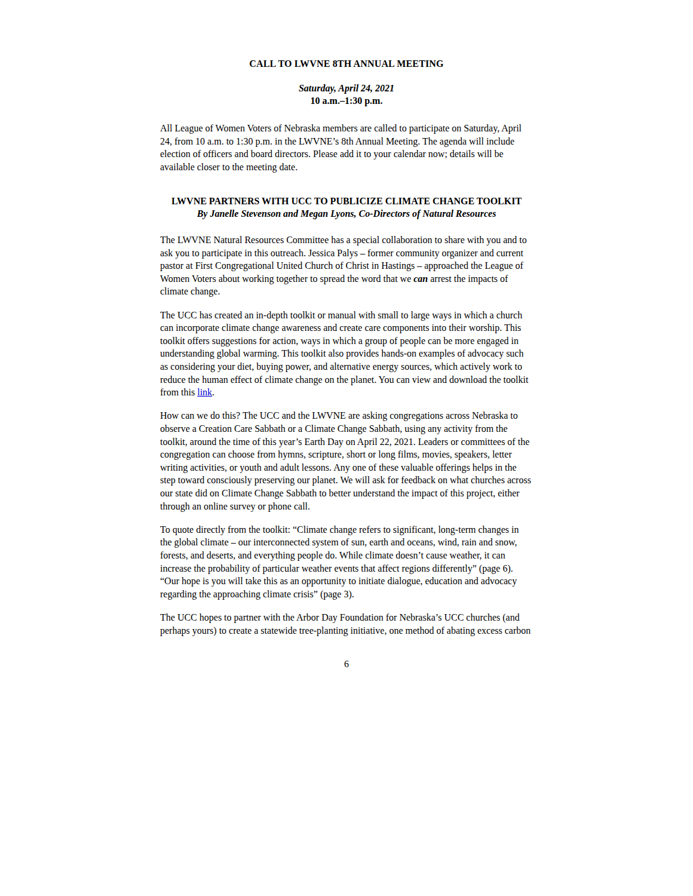Call to LWVNE 8th Annual Meeting
Saturday, April 24, 2021
10 a.m.–1:30 p.m.
All League of Women Voters of Nebraska members are called to participate on Saturday, April 24, from 10 a.m. to 1:30 p.m. in the LWVNE’s 8th Annual Meeting. The agenda will include election of officers and board directors. Please add it to your calendar now; details will be available closer to the meeting date.
LWVNE Partners with UCC to Publicize Climate Change Toolkit
By Janelle Stevenson and Megan Lyons, Co-Directors of Natural Resources
The LWVNE Natural Resources Committee has a special collaboration to share with you and to ask you to participate in this outreach. Jessica Palys – former community organizer and current pastor at First Congregational United Church of Christ in Hastings – approached the League of Women Voters about working together to spread the word that we can arrest the impacts of climate change.
The UCC has created an in-depth toolkit or manual with small to large ways in which a church can incorporate climate change awareness and create care components into their worship. This toolkit offers suggestions for action, ways in which a group of people can be more engaged in understanding global warming. This toolkit also provides hands-on examples of advocacy such as considering your diet, buying power, and alternative energy sources, which actively work to reduce the human effect of climate change on the planet. You can view and download the toolkit from this link.
How can we do this? The UCC and the LWVNE are asking congregations across Nebraska to observe a Creation Care Sabbath or a Climate Change Sabbath, using any activity from the toolkit, around the time of this year’s Earth Day on April 22, 2021. Leaders or committees of the congregation can choose from hymns, scripture, short or long films, movies, speakers, letter writing activities, or youth and adult lessons. Any one of these valuable offerings helps in the step toward consciously preserving our planet. We will ask for feedback on what churches across our state did on Climate Change Sabbath to better understand the impact of this project, either through an online survey or phone call.
To quote directly from the toolkit: “Climate change refers to significant, long-term changes in the global climate – our interconnected system of sun, earth and oceans, wind, rain and snow, forests, and deserts, and everything people do. While climate doesn’t cause weather, it can increase the probability of particular weather events that affect regions differently” (page 6). “Our hope is you will take this as an opportunity to initiate dialogue, education and advocacy regarding the approaching climate crisis” (page 3).
The UCC hopes to partner with the Arbor Day Foundation for Nebraska’s UCC churches (and perhaps yours) to create a statewide tree-planting initiative, one method of abating excess carbon
6